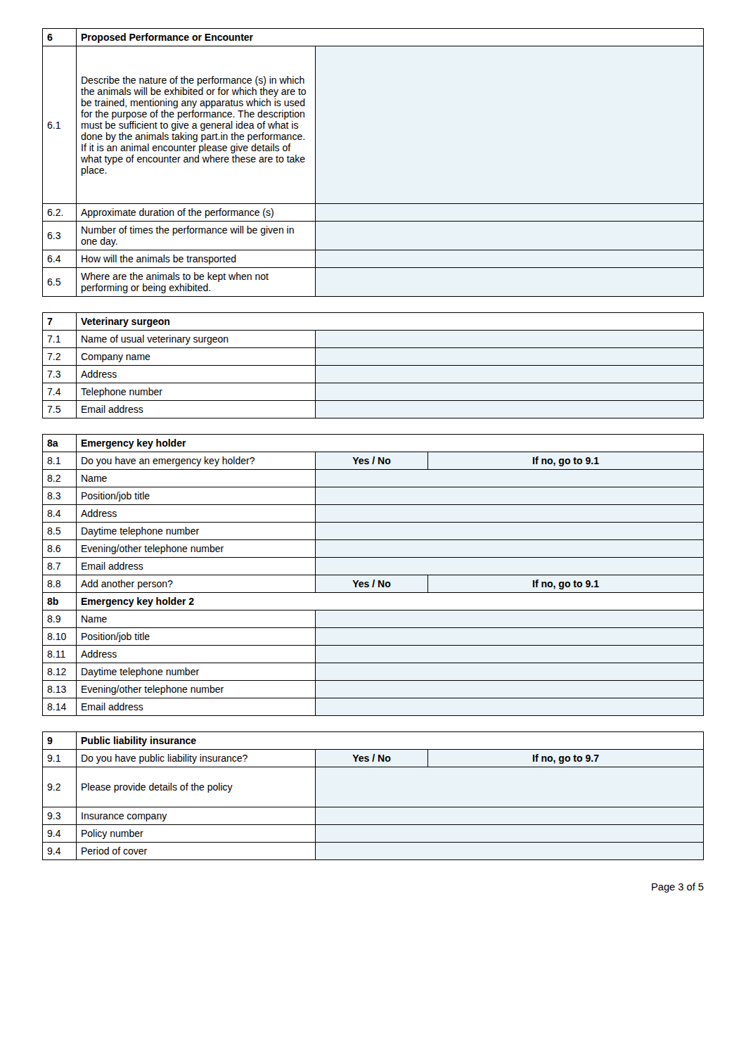| 6 | Proposed Performance or Encounter |
| 6.1 | Describe the nature of the performance (s) in which the animals will be exhibited or for which they are to be trained, mentioning any apparatus which is used for the purpose of the performance. The description must be sufficient to give a general idea of what is done by the animals taking part.in the performance. If it is an animal encounter please give details of what type of encounter and where these are to take place. | |
| 6.2. | Approximate duration of the performance (s) | |
| 6.3 | Number of times the performance will be given in one day. | |
| 6.4 | How will the animals be transported | |
| 6.5 | Where are the animals to be kept when not performing or being exhibited. | |
| 7 | Veterinary surgeon |
| 7.1 | Name of usual veterinary surgeon | |
| 7.2 | Company name | |
| 7.3 | Address | |
| 7.4 | Telephone number | |
| 7.5 | Email address | |
| 8a | Emergency key holder |
| 8.1 | Do you have an emergency key holder? | Yes / No | If no, go to 9.1 |
| 8.2 | Name | |
| 8.3 | Position/job title | |
| 8.4 | Address | |
| 8.5 | Daytime telephone number | |
| 8.6 | Evening/other telephone number | |
| 8.7 | Email address | |
| 8.8 | Add another person? | Yes / No | If no, go to 9.1 |
| 8b | Emergency key holder 2 |
| 8.9 | Name | |
| 8.10 | Position/job title | |
| 8.11 | Address | |
| 8.12 | Daytime telephone number | |
| 8.13 | Evening/other telephone number | |
| 8.14 | Email address | |
| 9 | Public liability insurance |
| 9.1 | Do you have public liability insurance? | Yes / No | If no, go to 9.7 |
| 9.2 | Please provide details of the policy | |
| 9.3 | Insurance company | |
| 9.4 | Policy number | |
| 9.4 | Period of cover | |
Page 3 of 5